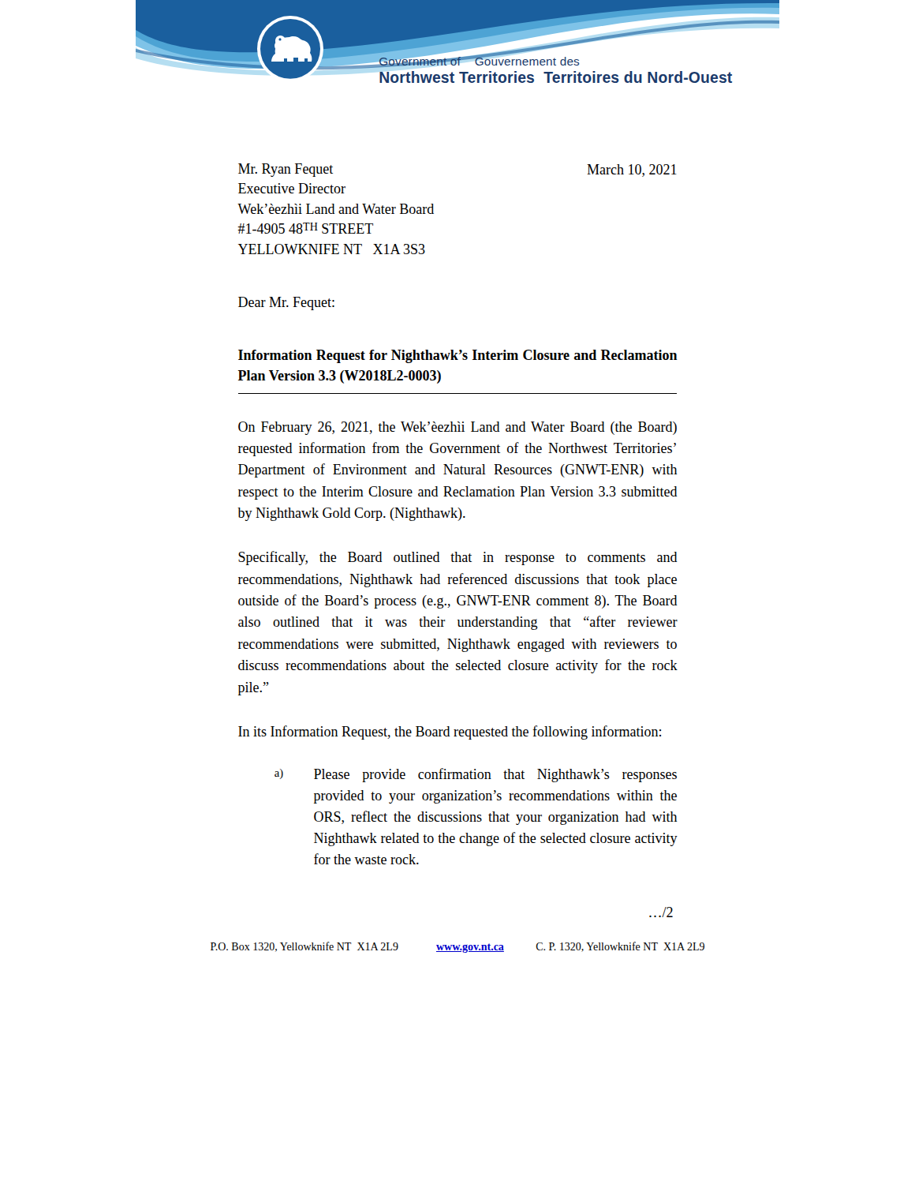Government of Gouvernement des
Northwest Territories Territoires du Nord-Ouest
March 10, 2021
Mr. Ryan Fequet
Executive Director
Wek’èezhìi Land and Water Board
#1-4905 48TH STREET
YELLOWKNIFE NT X1A 3S3
Dear Mr. Fequet:
Information Request for Nighthawk’s Interim Closure and Reclamation Plan Version 3.3 (W2018L2-0003)
On February 26, 2021, the Wek’èezhìi Land and Water Board (the Board) requested information from the Government of the Northwest Territories’ Department of Environment and Natural Resources (GNWT-ENR) with respect to the Interim Closure and Reclamation Plan Version 3.3 submitted by Nighthawk Gold Corp. (Nighthawk).
Specifically, the Board outlined that in response to comments and recommendations, Nighthawk had referenced discussions that took place outside of the Board’s process (e.g., GNWT-ENR comment 8). The Board also outlined that it was their understanding that “after reviewer recommendations were submitted, Nighthawk engaged with reviewers to discuss recommendations about the selected closure activity for the rock pile.”
In its Information Request, the Board requested the following information:
Please provide confirmation that Nighthawk’s responses provided to your organization’s recommendations within the ORS, reflect the discussions that your organization had with Nighthawk related to the change of the selected closure activity for the waste rock.
…/2
P.O. Box 1320, Yellowknife NT X1A 2L9 www.gov.nt.ca C. P. 1320, Yellowknife NT X1A 2L9